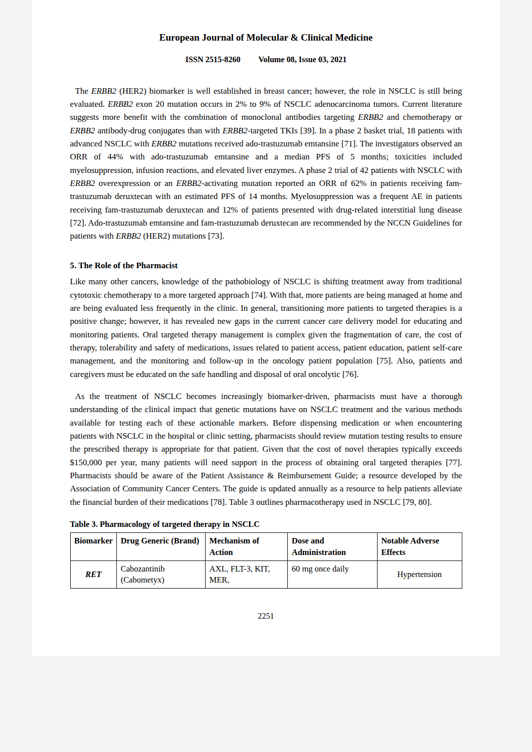European Journal of Molecular & Clinical Medicine
ISSN 2515-8260Volume 08, Issue 03, 2021
The ERBB2 (HER2) biomarker is well established in breast cancer; however, the role in NSCLC is still being evaluated. ERBB2 exon 20 mutation occurs in 2% to 9% of NSCLC adenocarcinoma tumors. Current literature suggests more benefit with the combination of monoclonal antibodies targeting ERBB2 and chemotherapy or ERBB2 antibody-drug conjugates than with ERBB2-targeted TKIs [39]. In a phase 2 basket trial, 18 patients with advanced NSCLC with ERBB2 mutations received ado-trastuzumab emtansine [71]. The investigators observed an ORR of 44% with ado-trastuzumab emtansine and a median PFS of 5 months; toxicities included myelosuppression, infusion reactions, and elevated liver enzymes. A phase 2 trial of 42 patients with NSCLC with ERBB2 overexpression or an ERBB2-activating mutation reported an ORR of 62% in patients receiving fam-trastuzumab deruxtecan with an estimated PFS of 14 months. Myelosuppression was a frequent AE in patients receiving fam-trastuzumab deruxtecan and 12% of patients presented with drug-related interstitial lung disease [72]. Ado-trastuzumab emtansine and fam-trastuzumab deruxtecan are recommended by the NCCN Guidelines for patients with ERBB2 (HER2) mutations [73].
5. The Role of the Pharmacist
Like many other cancers, knowledge of the pathobiology of NSCLC is shifting treatment away from traditional cytotoxic chemotherapy to a more targeted approach [74]. With that, more patients are being managed at home and are being evaluated less frequently in the clinic. In general, transitioning more patients to targeted therapies is a positive change; however, it has revealed new gaps in the current cancer care delivery model for educating and monitoring patients. Oral targeted therapy management is complex given the fragmentation of care, the cost of therapy, tolerability and safety of medications, issues related to patient access, patient education, patient self-care management, and the monitoring and follow-up in the oncology patient population [75]. Also, patients and caregivers must be educated on the safe handling and disposal of oral oncolytic [76].
As the treatment of NSCLC becomes increasingly biomarker-driven, pharmacists must have a thorough understanding of the clinical impact that genetic mutations have on NSCLC treatment and the various methods available for testing each of these actionable markers. Before dispensing medication or when encountering patients with NSCLC in the hospital or clinic setting, pharmacists should review mutation testing results to ensure the prescribed therapy is appropriate for that patient. Given that the cost of novel therapies typically exceeds $150,000 per year, many patients will need support in the process of obtaining oral targeted therapies [77]. Pharmacists should be aware of the Patient Assistance & Reimbursement Guide; a resource developed by the Association of Community Cancer Centers. The guide is updated annually as a resource to help patients alleviate the financial burden of their medications [78]. Table 3 outlines pharmacotherapy used in NSCLC [79, 80].
Table 3. Pharmacology of targeted therapy in NSCLC
| Biomarker | Drug Generic (Brand) | Mechanism of Action | Dose and Administration | Notable Adverse Effects |
| --- | --- | --- | --- | --- |
| RET | Cabozantinib (Cabometyx) | AXL, FLT-3, KIT, MER, | 60 mg once daily | Hypertension |
2251